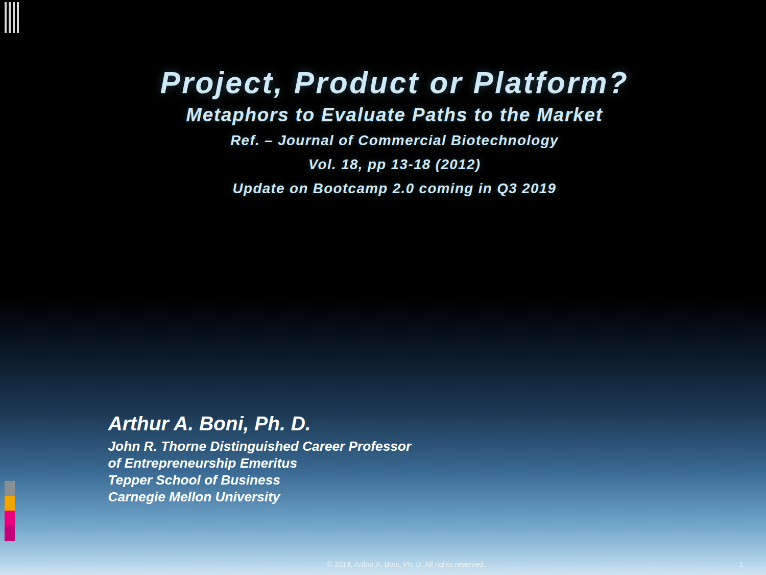Project, Product or Platform?
Metaphors to Evaluate Paths to the Market
Ref. – Journal of Commercial Biotechnology
Vol. 18, pp 13-18 (2012)
Update on Bootcamp 2.0 coming in Q3 2019
Arthur A. Boni, Ph. D.
John R. Thorne Distinguished Career Professor of Entrepreneurship Emeritus Tepper School of Business Carnegie Mellon University
© 2019, Arthur A. Boni, Ph. D. All rights reserved. 1